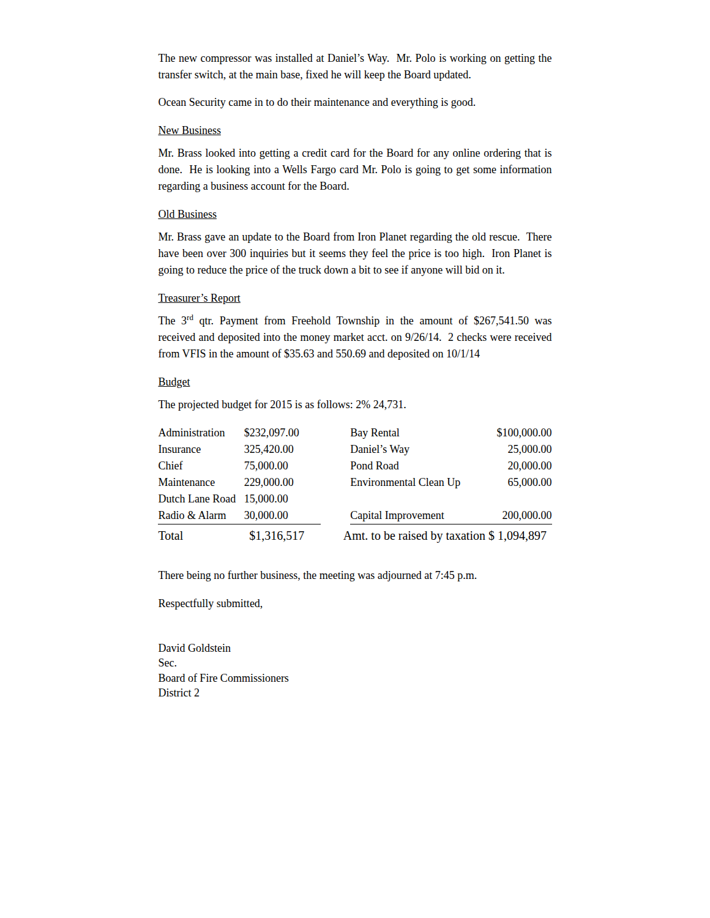The new compressor was installed at Daniel’s Way. Mr. Polo is working on getting the transfer switch, at the main base, fixed he will keep the Board updated.
Ocean Security came in to do their maintenance and everything is good.
New Business
Mr. Brass looked into getting a credit card for the Board for any online ordering that is done. He is looking into a Wells Fargo card Mr. Polo is going to get some information regarding a business account for the Board.
Old Business
Mr. Brass gave an update to the Board from Iron Planet regarding the old rescue. There have been over 300 inquiries but it seems they feel the price is too high. Iron Planet is going to reduce the price of the truck down a bit to see if anyone will bid on it.
Treasurer’s Report
The 3rd qtr. Payment from Freehold Township in the amount of $267,541.50 was received and deposited into the money market acct. on 9/26/14. 2 checks were received from VFIS in the amount of $35.63 and 550.69 and deposited on 10/1/14
Budget
The projected budget for 2015 is as follows: 2% 24,731.
| Administration | $232,097.00 | | Bay Rental | $100,000.00 |
| Insurance | 325,420.00 | | Daniel’s Way | 25,000.00 |
| Chief | 75,000.00 | | Pond Road | 20,000.00 |
| Maintenance | 229,000.00 | | Environmental Clean Up | 65,000.00 |
| Dutch Lane Road | 15,000.00 | | | |
| Radio & Alarm | 30,000.00 | | Capital Improvement | 200,000.00 |
Total$1,316,517 Amt. to be raised by taxation $ 1,094,897
There being no further business, the meeting was adjourned at 7:45 p.m.
Respectfully submitted,
David Goldstein
Sec.
Board of Fire Commissioners
District 2